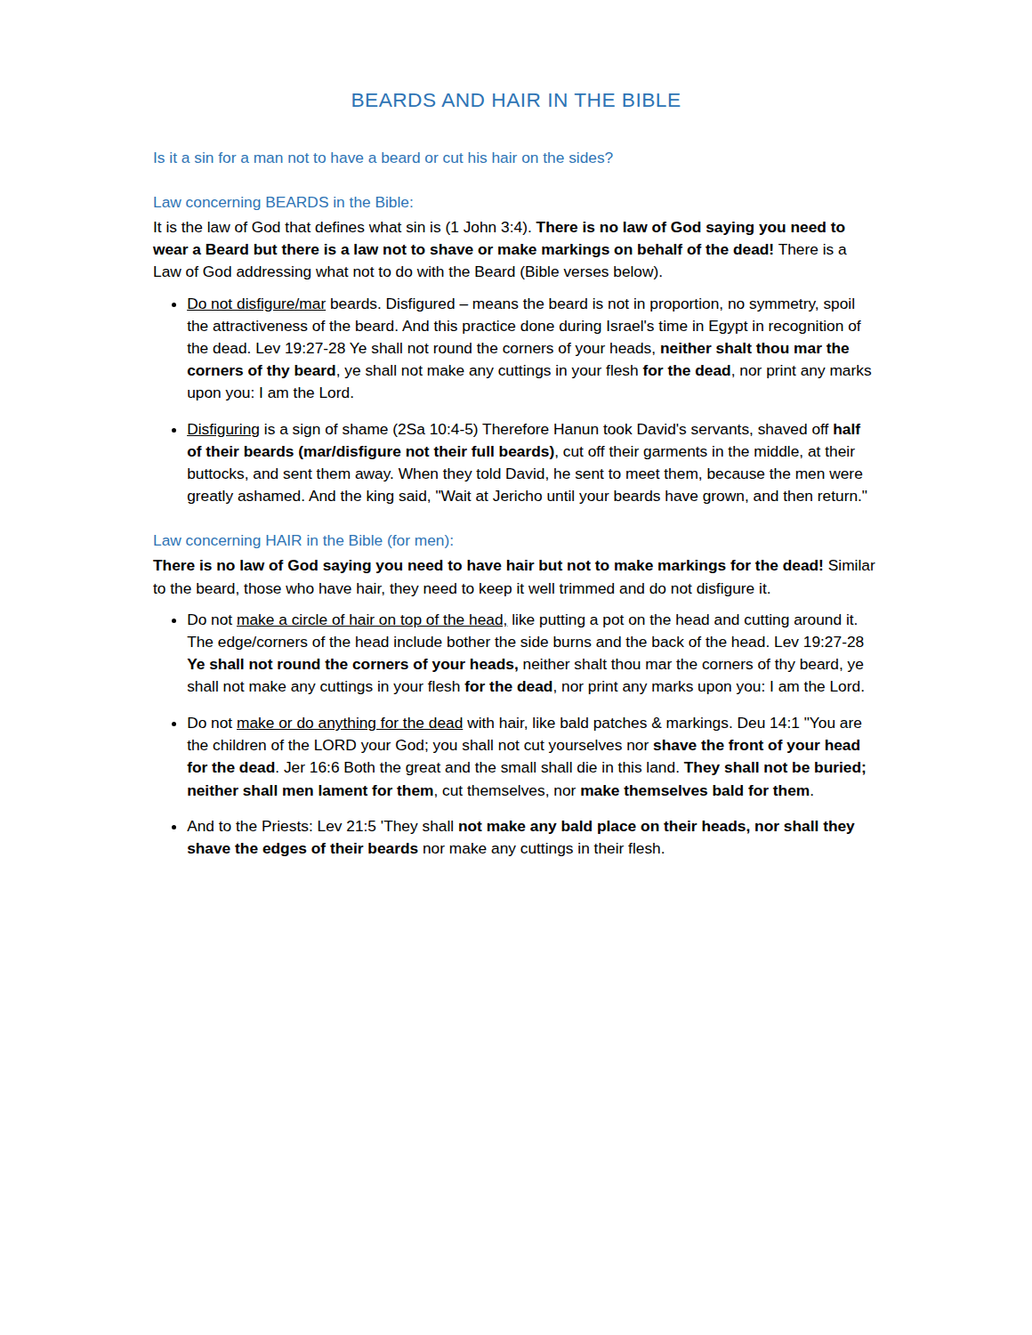BEARDS AND HAIR IN THE BIBLE
Is it a sin for a man not to have a beard or cut his hair on the sides?
Law concerning BEARDS in the Bible:
It is the law of God that defines what sin is (1 John 3:4). There is no law of God saying you need to wear a Beard but there is a law not to shave or make markings on behalf of the dead! There is a Law of God addressing what not to do with the Beard (Bible verses below).
Do not disfigure/mar beards. Disfigured – means the beard is not in proportion, no symmetry, spoil the attractiveness of the beard. And this practice done during Israel's time in Egypt in recognition of the dead. Lev 19:27-28 Ye shall not round the corners of your heads, neither shalt thou mar the corners of thy beard, ye shall not make any cuttings in your flesh for the dead, nor print any marks upon you: I am the Lord.
Disfiguring is a sign of shame (2Sa 10:4-5) Therefore Hanun took David's servants, shaved off half of their beards (mar/disfigure not their full beards), cut off their garments in the middle, at their buttocks, and sent them away. When they told David, he sent to meet them, because the men were greatly ashamed. And the king said, "Wait at Jericho until your beards have grown, and then return."
Law concerning HAIR in the Bible (for men):
There is no law of God saying you need to have hair but not to make markings for the dead! Similar to the beard, those who have hair, they need to keep it well trimmed and do not disfigure it.
Do not make a circle of hair on top of the head, like putting a pot on the head and cutting around it. The edge/corners of the head include bother the side burns and the back of the head. Lev 19:27-28 Ye shall not round the corners of your heads, neither shalt thou mar the corners of thy beard, ye shall not make any cuttings in your flesh for the dead, nor print any marks upon you: I am the Lord.
Do not make or do anything for the dead with hair, like bald patches & markings. Deu 14:1 "You are the children of the LORD your God; you shall not cut yourselves nor shave the front of your head for the dead. Jer 16:6 Both the great and the small shall die in this land. They shall not be buried; neither shall men lament for them, cut themselves, nor make themselves bald for them.
And to the Priests: Lev 21:5 'They shall not make any bald place on their heads, nor shall they shave the edges of their beards nor make any cuttings in their flesh.